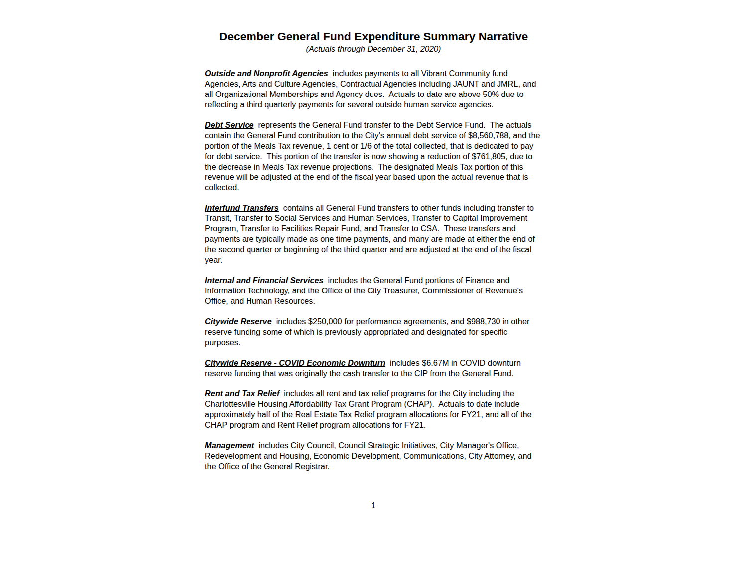December General Fund Expenditure Summary Narrative
(Actuals through December 31, 2020)
Outside and Nonprofit Agencies includes payments to all Vibrant Community fund Agencies, Arts and Culture Agencies, Contractual Agencies including JAUNT and JMRL, and all Organizational Memberships and Agency dues. Actuals to date are above 50% due to reflecting a third quarterly payments for several outside human service agencies.
Debt Service represents the General Fund transfer to the Debt Service Fund. The actuals contain the General Fund contribution to the City's annual debt service of $8,560,788, and the portion of the Meals Tax revenue, 1 cent or 1/6 of the total collected, that is dedicated to pay for debt service. This portion of the transfer is now showing a reduction of $761,805, due to the decrease in Meals Tax revenue projections. The designated Meals Tax portion of this revenue will be adjusted at the end of the fiscal year based upon the actual revenue that is collected.
Interfund Transfers contains all General Fund transfers to other funds including transfer to Transit, Transfer to Social Services and Human Services, Transfer to Capital Improvement Program, Transfer to Facilities Repair Fund, and Transfer to CSA. These transfers and payments are typically made as one time payments, and many are made at either the end of the second quarter or beginning of the third quarter and are adjusted at the end of the fiscal year.
Internal and Financial Services includes the General Fund portions of Finance and Information Technology, and the Office of the City Treasurer, Commissioner of Revenue's Office, and Human Resources.
Citywide Reserve includes $250,000 for performance agreements, and $988,730 in other reserve funding some of which is previously appropriated and designated for specific purposes.
Citywide Reserve - COVID Economic Downturn includes $6.67M in COVID downturn reserve funding that was originally the cash transfer to the CIP from the General Fund.
Rent and Tax Relief includes all rent and tax relief programs for the City including the Charlottesville Housing Affordability Tax Grant Program (CHAP). Actuals to date include approximately half of the Real Estate Tax Relief program allocations for FY21, and all of the CHAP program and Rent Relief program allocations for FY21.
Management includes City Council, Council Strategic Initiatives, City Manager's Office, Redevelopment and Housing, Economic Development, Communications, City Attorney, and the Office of the General Registrar.
1